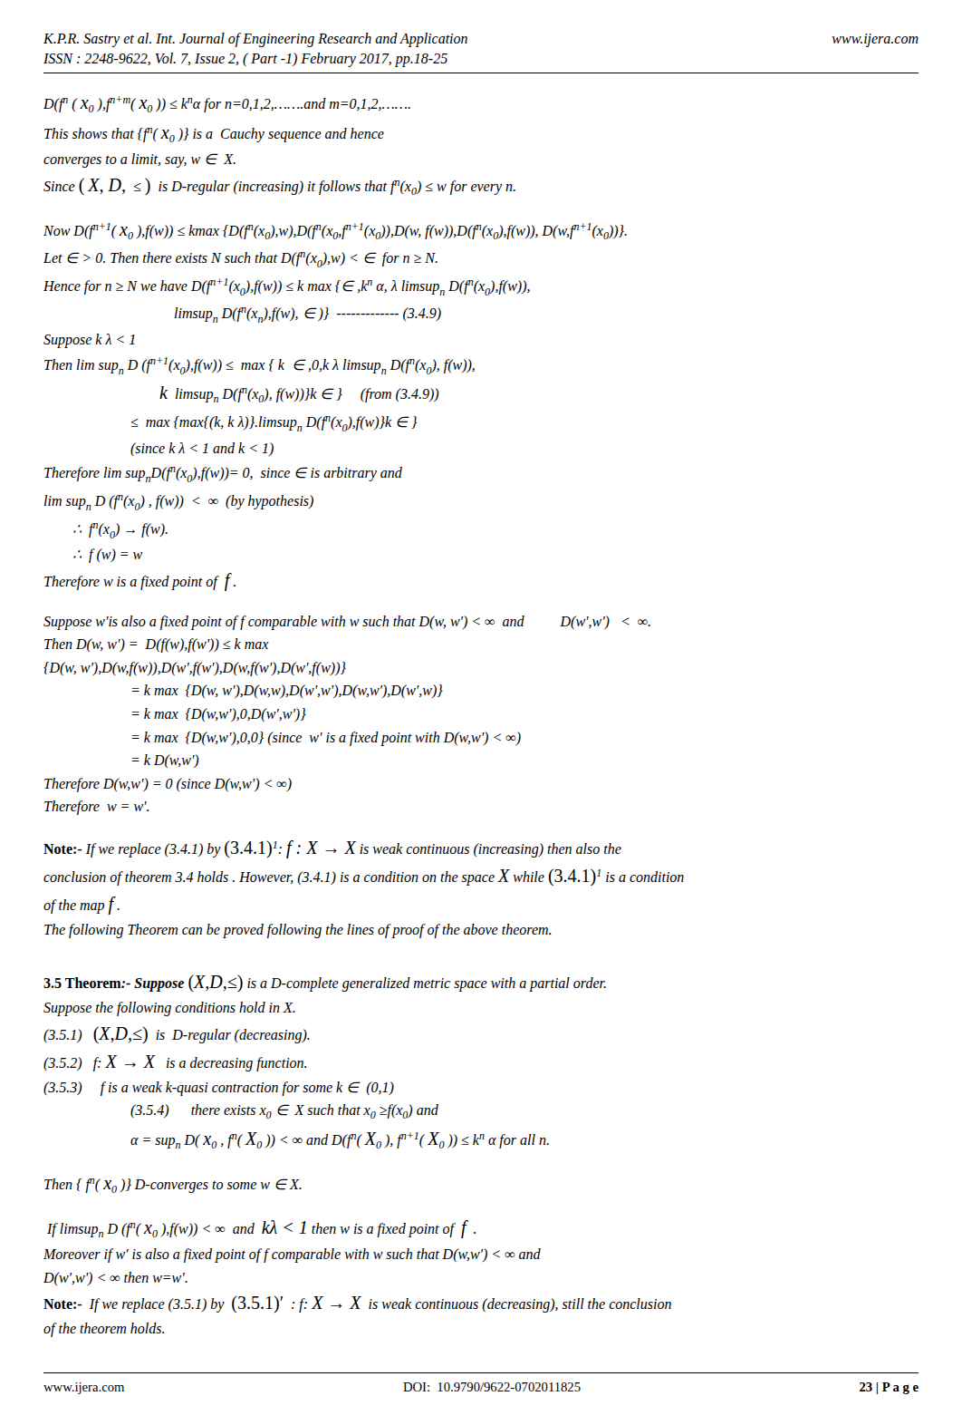K.P.R. Sastry et al. Int. Journal of Engineering Research and Application
ISSN : 2248-9622, Vol. 7, Issue 2, ( Part -1) February 2017, pp.18-25
www.ijera.com
D(fn ( x0 ),fn+m( x0 )) ≤ knα for n=0,1,2,…….and m=0,1,2,…….
This shows that {fn( x0 )} is a Cauchy sequence and hence
converges to a limit, say, w ∈ X.
Since ( X, D, ≤ ) is D-regular (increasing) it follows that fn(x0) ≤ w for every n.
Now D(fn+1( x0 ),f(w)) ≤ kmax {D(fn(x0),w),D(fn(x0,fn+1(x0)),D(w, f(w)),D(fn(x0),f(w)), D(w,fn+1(x0))}.
Let ∈ > 0. Then there exists N such that D(fn(x0),w) < ∈ for n ≥ N.
Hence for n ≥ N we have D(fn+1(x0),f(w)) ≤ k max {∈ ,kn α, λ limsupn D(fn(x0),f(w)),
limsupn D(fn(xn),f(w), ∈ )} ------------- (3.4.9)
Suppose k λ < 1
Then lim supn D (fn+1(x0),f(w)) ≤ max { k ∈ ,0,k λ limsupn D(fn(x0), f(w)),
k limsupn D(fn(x0), f(w))}k ∈ } (from (3.4.9))
≤ max {max{(k, k λ)}.limsupn D(fn(x0),f(w)}k ∈ }
(since k λ < 1 and k < 1)
Therefore lim supnD(fn(x0),f(w))= 0, since ∈ is arbitrary and
lim supn D (fn(x0) , f(w)) < ∞ (by hypothesis)
∴ fn(x0) → f(w).
∴ f (w) = w
Therefore w is a fixed point of f .
Suppose w'is also a fixed point of f comparable with w such that D(w, w') < ∞ and D(w',w') < ∞.
Then D(w, w') = D(f(w),f(w')) ≤ k max
{D(w, w'),D(w,f(w)),D(w',f(w'),D(w,f(w'),D(w',f(w))}
= k max {D(w, w'),D(w,w),D(w',w'),D(w,w'),D(w',w)}
= k max {D(w,w'),0,D(w',w')}
= k max {D(w,w'),0,0} (since w' is a fixed point with D(w,w') < ∞)
= k D(w,w')
Therefore D(w,w') = 0 (since D(w,w') < ∞)
Therefore w = w'.
Note:- If we replace (3.4.1) by (3.4.1)1: f : X → X is weak continuous (increasing) then also the
conclusion of theorem 3.4 holds . However, (3.4.1) is a condition on the space X while (3.4.1)1 is a condition
of the map f .
The following Theorem can be proved following the lines of proof of the above theorem.
3.5 Theorem:- Suppose (X,D,≤) is a D-complete generalized metric space with a partial order.
Suppose the following conditions hold in X.
(3.5.1) (X,D,≤) is D-regular (decreasing).
(3.5.2) f: X → X is a decreasing function.
(3.5.3) f is a weak k-quasi contraction for some k ∈ (0,1)
(3.5.4) there exists x0 ∈ X such that x0 ≥f(x0) and
α = supn D( x0 , fn( X0 )) < ∞ and D(fn( X0 ), fn+1( X0 )) ≤ kn α for all n.
Then { fn( x0 )} D-converges to some w ∈ X.
If limsupn D (fn( x0 ),f(w)) < ∞ and kλ < 1 then w is a fixed point of f .
Moreover if w' is also a fixed point of f comparable with w such that D(w,w') < ∞ and
D(w',w') < ∞ then w=w'.
Note:- If we replace (3.5.1) by (3.5.1)′ : f: X → X is weak continuous (decreasing), still the conclusion
of the theorem holds.
www.ijera.com
DOI: 10.9790/9622-0702011825
23 | P a g e